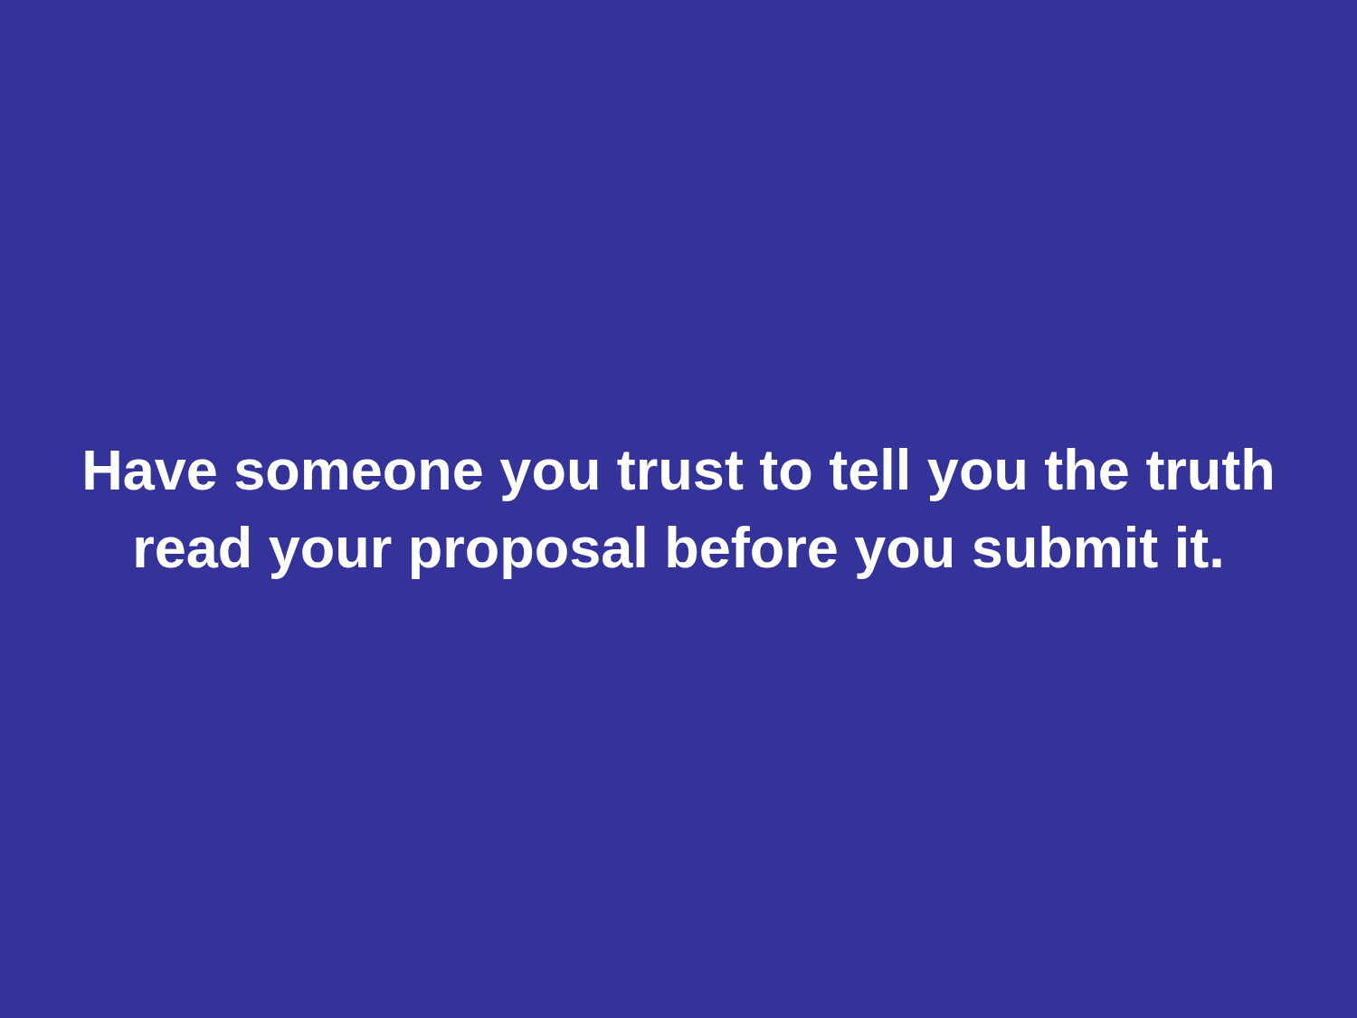Have someone you trust to tell you the truth read your proposal before you submit it.